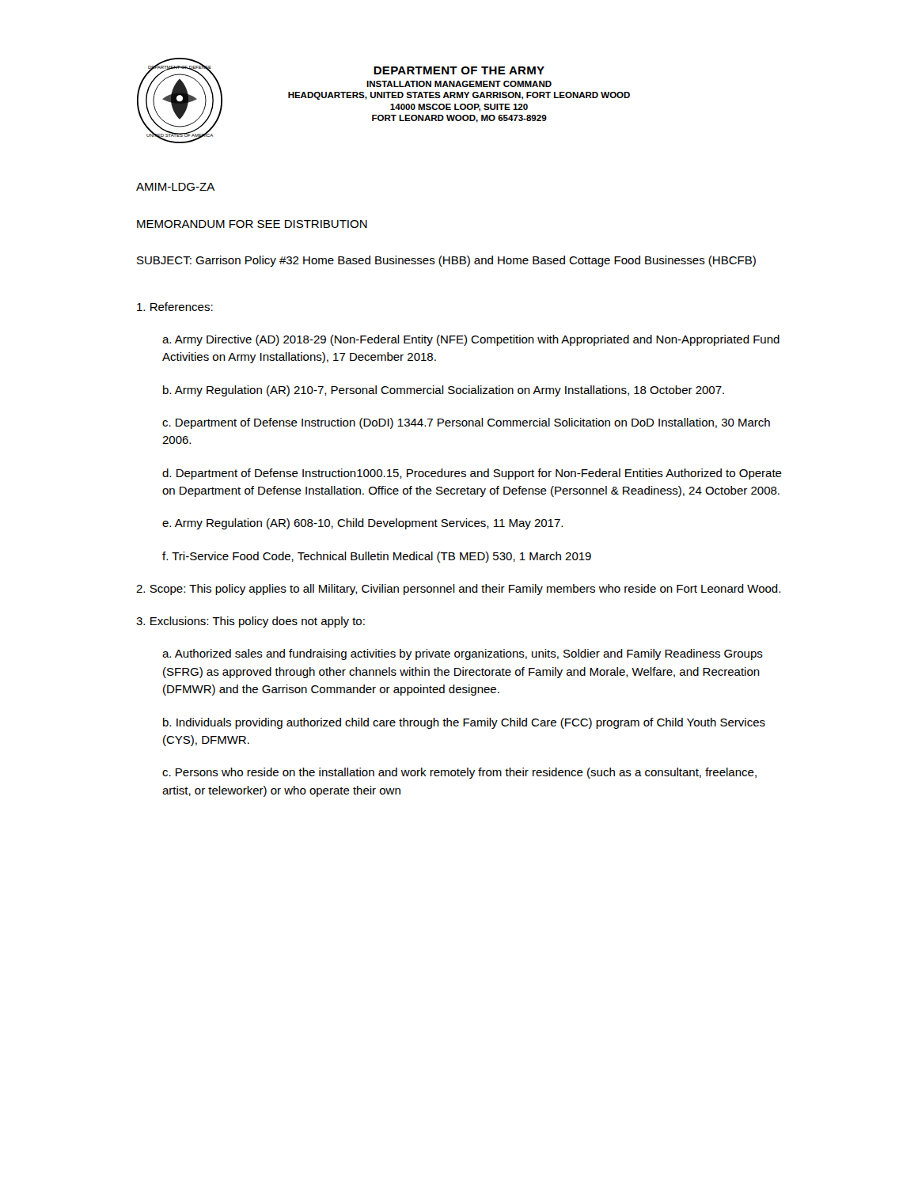DEPARTMENT OF DEFENSE UNITED STATES OF AMERICA
DEPARTMENT OF THE ARMY
INSTALLATION MANAGEMENT COMMAND
HEADQUARTERS, UNITED STATES ARMY GARRISON, FORT LEONARD WOOD
14000 MSCOE LOOP, SUITE 120
FORT LEONARD WOOD, MO 65473-8929
AMIM-LDG-ZA
MEMORANDUM FOR SEE DISTRIBUTION
SUBJECT: Garrison Policy #32 Home Based Businesses (HBB) and Home Based Cottage Food Businesses (HBCFB)
1. References:
a. Army Directive (AD) 2018-29 (Non-Federal Entity (NFE) Competition with Appropriated and Non-Appropriated Fund Activities on Army Installations), 17 December 2018.
b. Army Regulation (AR) 210-7, Personal Commercial Socialization on Army Installations, 18 October 2007.
c. Department of Defense Instruction (DoDI) 1344.7 Personal Commercial Solicitation on DoD Installation, 30 March 2006.
d. Department of Defense Instruction1000.15, Procedures and Support for Non-Federal Entities Authorized to Operate on Department of Defense Installation. Office of the Secretary of Defense (Personnel & Readiness), 24 October 2008.
e. Army Regulation (AR) 608-10, Child Development Services, 11 May 2017.
f. Tri-Service Food Code, Technical Bulletin Medical (TB MED) 530, 1 March 2019
2. Scope: This policy applies to all Military, Civilian personnel and their Family members who reside on Fort Leonard Wood.
3. Exclusions: This policy does not apply to:
a. Authorized sales and fundraising activities by private organizations, units, Soldier and Family Readiness Groups (SFRG) as approved through other channels within the Directorate of Family and Morale, Welfare, and Recreation (DFMWR) and the Garrison Commander or appointed designee.
b. Individuals providing authorized child care through the Family Child Care (FCC) program of Child Youth Services (CYS), DFMWR.
c. Persons who reside on the installation and work remotely from their residence (such as a consultant, freelance, artist, or teleworker) or who operate their own